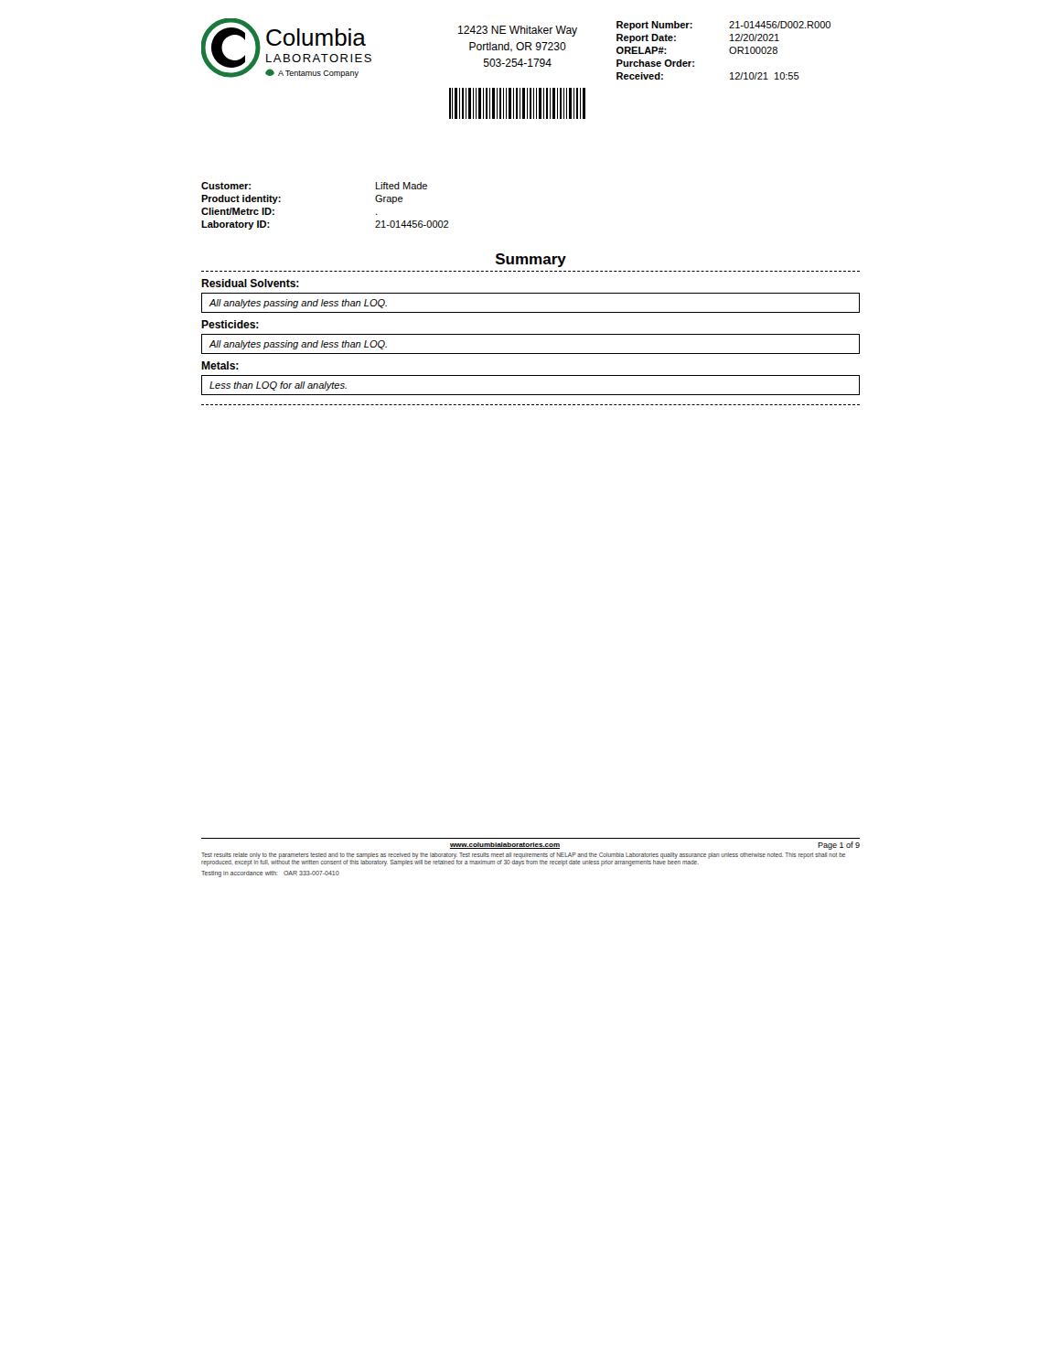Columbia LABORATORIES A Tentamus Company
12423 NE Whitaker Way
Portland, OR 97230
503-254-1794
| Report Number: | 21-014456/D002.R000 |
| Report Date: | 12/20/2021 |
| ORELAP#: | OR100028 |
| Purchase Order: | |
| Received: | 12/10/21 10:55 |
| Customer: | Lifted Made |
| Product identity: | Grape |
| Client/Metrc ID: | . |
| Laboratory ID: | 21-014456-0002 |
Summary
Residual Solvents:
All analytes passing and less than LOQ.
Pesticides:
All analytes passing and less than LOQ.
Metals:
Less than LOQ for all analytes.
www.columbialaboratories.com
Page 1 of 9
Test results relate only to the parameters tested and to the samples as received by the laboratory. Test results meet all requirements of NELAP and the Columbia Laboratories quality assurance plan unless otherwise noted. This report shall not be reproduced, except in full, without the written consent of this laboratory. Samples will be retained for a maximum of 30 days from the receipt date unless prior arrangements have been made.
Testing in accordance with: OAR 333-007-0410